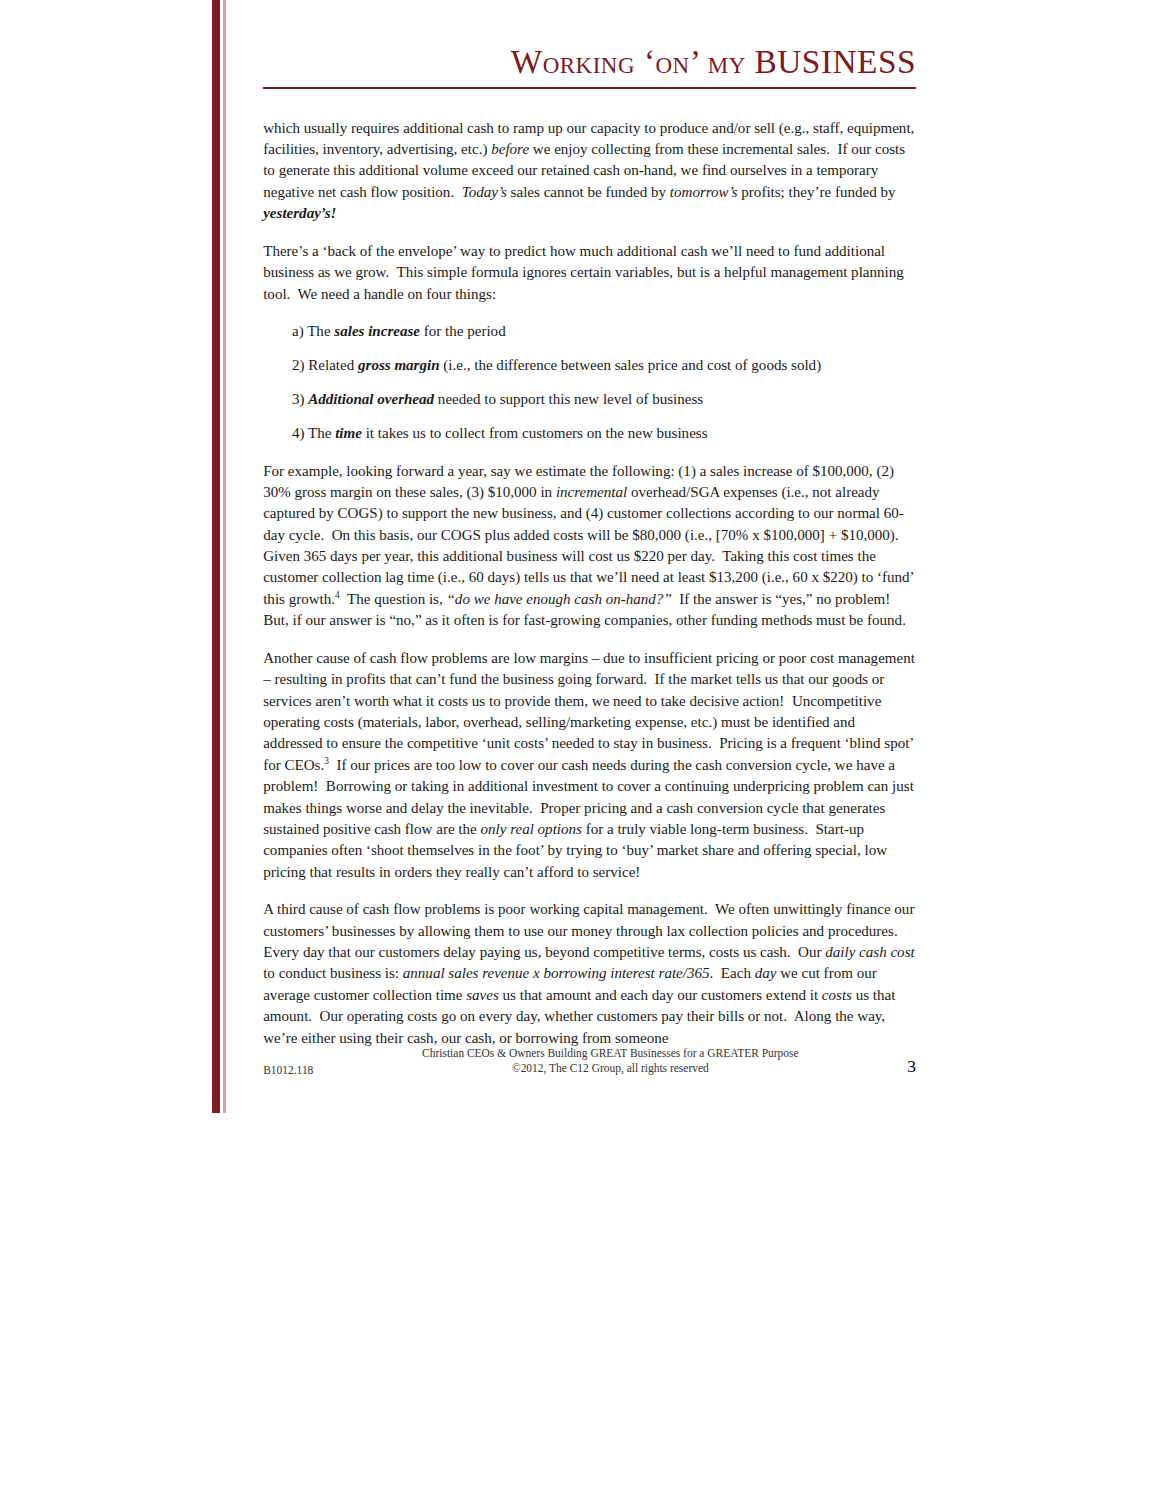Working ‘on’ my BUSINESS
which usually requires additional cash to ramp up our capacity to produce and/or sell (e.g., staff, equipment, facilities, inventory, advertising, etc.) before we enjoy collecting from these incremental sales. If our costs to generate this additional volume exceed our retained cash on-hand, we find ourselves in a temporary negative net cash flow position. Today’s sales cannot be funded by tomorrow’s profits; they’re funded by yesterday’s!
There’s a ‘back of the envelope’ way to predict how much additional cash we’ll need to fund additional business as we grow. This simple formula ignores certain variables, but is a helpful management planning tool. We need a handle on four things:
a) The sales increase for the period
2) Related gross margin (i.e., the difference between sales price and cost of goods sold)
3) Additional overhead needed to support this new level of business
4) The time it takes us to collect from customers on the new business
For example, looking forward a year, say we estimate the following: (1) a sales increase of $100,000, (2) 30% gross margin on these sales, (3) $10,000 in incremental overhead/SGA expenses (i.e., not already captured by COGS) to support the new business, and (4) customer collections according to our normal 60-day cycle. On this basis, our COGS plus added costs will be $80,000 (i.e., [70% x $100,000] + $10,000). Given 365 days per year, this additional business will cost us $220 per day. Taking this cost times the customer collection lag time (i.e., 60 days) tells us that we’ll need at least $13,200 (i.e., 60 x $220) to ‘fund’ this growth.4 The question is, “do we have enough cash on-hand?” If the answer is “yes,” no problem! But, if our answer is “no,” as it often is for fast-growing companies, other funding methods must be found.
Another cause of cash flow problems are low margins – due to insufficient pricing or poor cost management – resulting in profits that can’t fund the business going forward. If the market tells us that our goods or services aren’t worth what it costs us to provide them, we need to take decisive action! Uncompetitive operating costs (materials, labor, overhead, selling/marketing expense, etc.) must be identified and addressed to ensure the competitive ‘unit costs’ needed to stay in business. Pricing is a frequent ‘blind spot’ for CEOs.3 If our prices are too low to cover our cash needs during the cash conversion cycle, we have a problem! Borrowing or taking in additional investment to cover a continuing underpricing problem can just makes things worse and delay the inevitable. Proper pricing and a cash conversion cycle that generates sustained positive cash flow are the only real options for a truly viable long-term business. Start-up companies often ‘shoot themselves in the foot’ by trying to ‘buy’ market share and offering special, low pricing that results in orders they really can’t afford to service!
A third cause of cash flow problems is poor working capital management. We often unwittingly finance our customers’ businesses by allowing them to use our money through lax collection policies and procedures. Every day that our customers delay paying us, beyond competitive terms, costs us cash. Our daily cash cost to conduct business is: annual sales revenue x borrowing interest rate/365. Each day we cut from our average customer collection time saves us that amount and each day our customers extend it costs us that amount. Our operating costs go on every day, whether customers pay their bills or not. Along the way, we’re either using their cash, our cash, or borrowing from someone
B1012.118
Christian CEOs & Owners Building GREAT Businesses for a GREATER Purpose
©2012, The C12 Group, all rights reserved
3